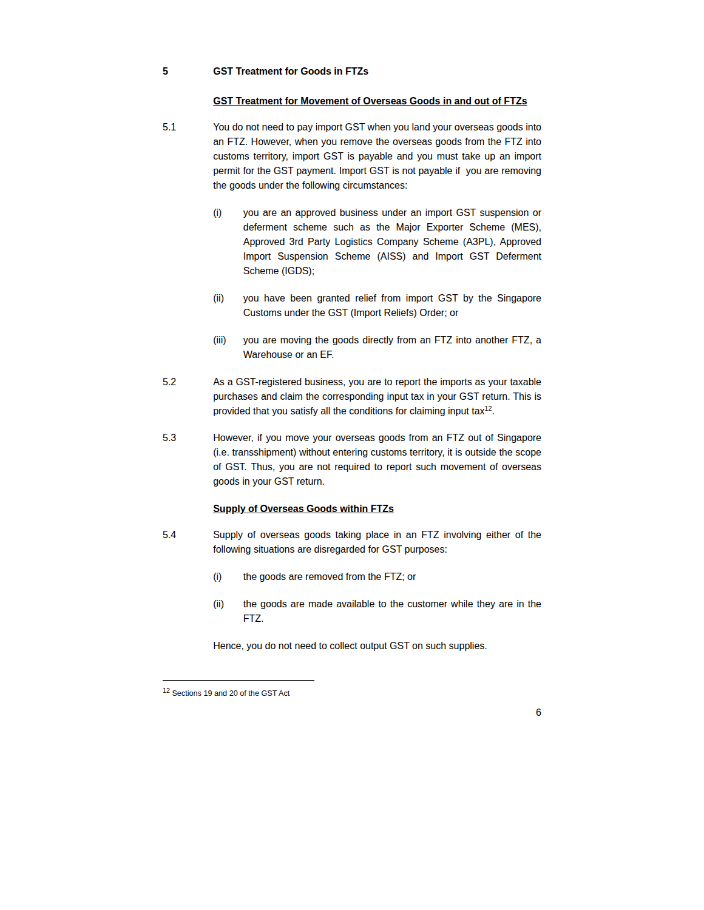5 GST Treatment for Goods in FTZs
GST Treatment for Movement of Overseas Goods in and out of FTZs
5.1 You do not need to pay import GST when you land your overseas goods into an FTZ. However, when you remove the overseas goods from the FTZ into customs territory, import GST is payable and you must take up an import permit for the GST payment. Import GST is not payable if you are removing the goods under the following circumstances:
(i) you are an approved business under an import GST suspension or deferment scheme such as the Major Exporter Scheme (MES), Approved 3rd Party Logistics Company Scheme (A3PL), Approved Import Suspension Scheme (AISS) and Import GST Deferment Scheme (IGDS);
(ii) you have been granted relief from import GST by the Singapore Customs under the GST (Import Reliefs) Order; or
(iii) you are moving the goods directly from an FTZ into another FTZ, a Warehouse or an EF.
5.2 As a GST-registered business, you are to report the imports as your taxable purchases and claim the corresponding input tax in your GST return. This is provided that you satisfy all the conditions for claiming input tax12.
5.3 However, if you move your overseas goods from an FTZ out of Singapore (i.e. transshipment) without entering customs territory, it is outside the scope of GST. Thus, you are not required to report such movement of overseas goods in your GST return.
Supply of Overseas Goods within FTZs
5.4 Supply of overseas goods taking place in an FTZ involving either of the following situations are disregarded for GST purposes:
(i) the goods are removed from the FTZ; or
(ii) the goods are made available to the customer while they are in the FTZ.
Hence, you do not need to collect output GST on such supplies.
12 Sections 19 and 20 of the GST Act
6